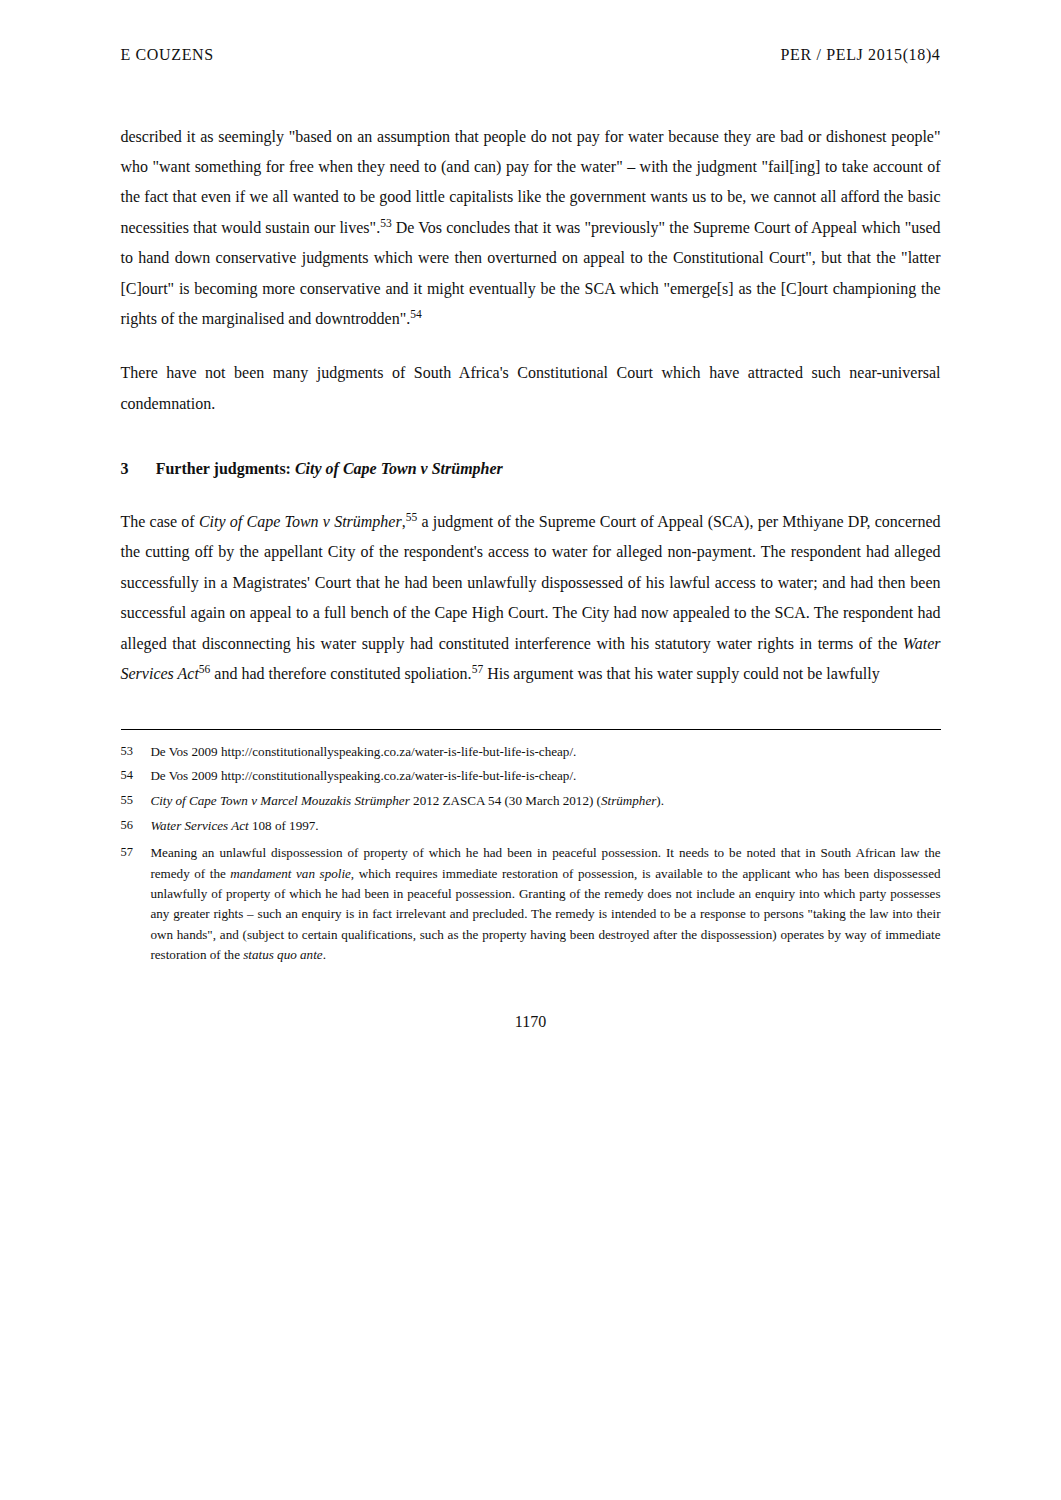E Couzens
PER / PELJ 2015(18)4
described it as seemingly "based on an assumption that people do not pay for water because they are bad or dishonest people" who "want something for free when they need to (and can) pay for the water" – with the judgment "fail[ing] to take account of the fact that even if we all wanted to be good little capitalists like the government wants us to be, we cannot all afford the basic necessities that would sustain our lives".53 De Vos concludes that it was "previously" the Supreme Court of Appeal which "used to hand down conservative judgments which were then overturned on appeal to the Constitutional Court", but that the "latter [C]ourt" is becoming more conservative and it might eventually be the SCA which "emerge[s] as the [C]ourt championing the rights of the marginalised and downtrodden".54
There have not been many judgments of South Africa's Constitutional Court which have attracted such near-universal condemnation.
3 Further judgments: City of Cape Town v Strümpher
The case of City of Cape Town v Strümpher,55 a judgment of the Supreme Court of Appeal (SCA), per Mthiyane DP, concerned the cutting off by the appellant City of the respondent's access to water for alleged non-payment. The respondent had alleged successfully in a Magistrates' Court that he had been unlawfully dispossessed of his lawful access to water; and had then been successful again on appeal to a full bench of the Cape High Court. The City had now appealed to the SCA. The respondent had alleged that disconnecting his water supply had constituted interference with his statutory water rights in terms of the Water Services Act56 and had therefore constituted spoliation.57 His argument was that his water supply could not be lawfully
De Vos 2009 http://constitutionallyspeaking.co.za/water-is-life-but-life-is-cheap/.
De Vos 2009 http://constitutionallyspeaking.co.za/water-is-life-but-life-is-cheap/.
City of Cape Town v Marcel Mouzakis Strümpher 2012 ZASCA 54 (30 March 2012) (Strümpher).
Water Services Act 108 of 1997.
Meaning an unlawful dispossession of property of which he had been in peaceful possession. It needs to be noted that in South African law the remedy of the mandament van spolie, which requires immediate restoration of possession, is available to the applicant who has been dispossessed unlawfully of property of which he had been in peaceful possession. Granting of the remedy does not include an enquiry into which party possesses any greater rights – such an enquiry is in fact irrelevant and precluded. The remedy is intended to be a response to persons "taking the law into their own hands", and (subject to certain qualifications, such as the property having been destroyed after the dispossession) operates by way of immediate restoration of the status quo ante.
1170